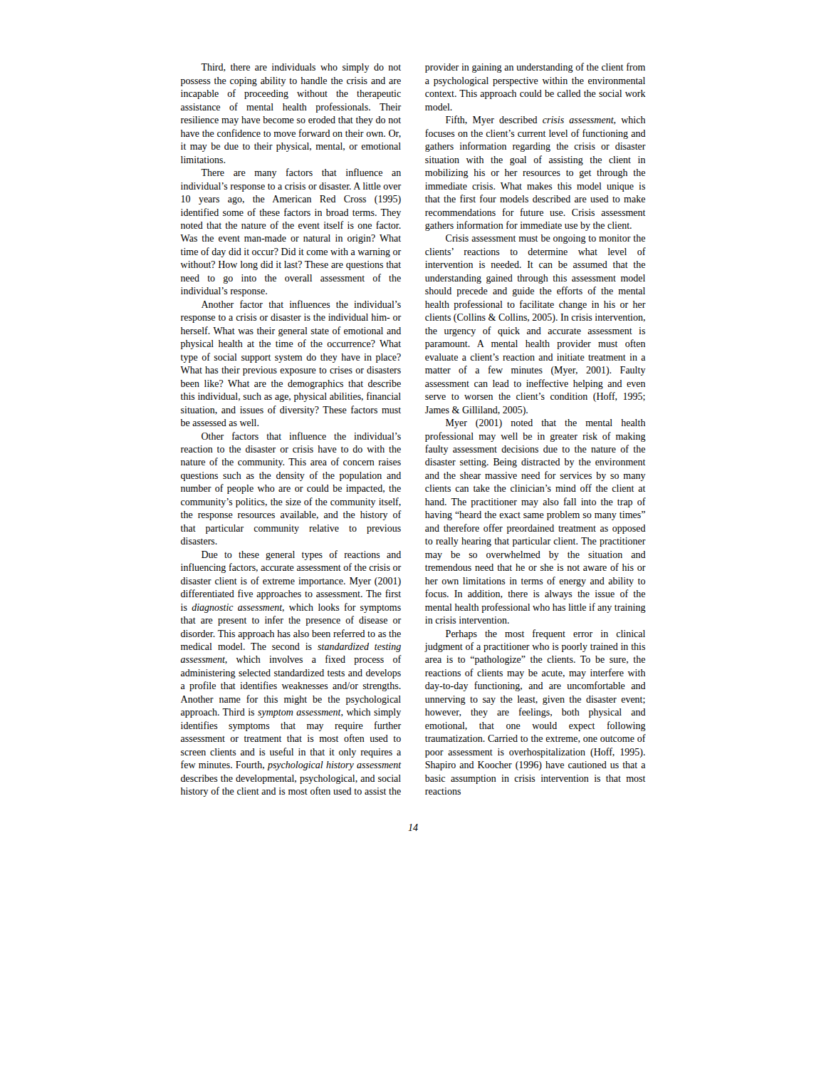Third, there are individuals who simply do not possess the coping ability to handle the crisis and are incapable of proceeding without the therapeutic assistance of mental health professionals. Their resilience may have become so eroded that they do not have the confidence to move forward on their own. Or, it may be due to their physical, mental, or emotional limitations.
There are many factors that influence an individual’s response to a crisis or disaster. A little over 10 years ago, the American Red Cross (1995) identified some of these factors in broad terms. They noted that the nature of the event itself is one factor. Was the event man-made or natural in origin? What time of day did it occur? Did it come with a warning or without? How long did it last? These are questions that need to go into the overall assessment of the individual’s response.
Another factor that influences the individual’s response to a crisis or disaster is the individual him- or herself. What was their general state of emotional and physical health at the time of the occurrence? What type of social support system do they have in place? What has their previous exposure to crises or disasters been like? What are the demographics that describe this individual, such as age, physical abilities, financial situation, and issues of diversity? These factors must be assessed as well.
Other factors that influence the individual’s reaction to the disaster or crisis have to do with the nature of the community. This area of concern raises questions such as the density of the population and number of people who are or could be impacted, the community’s politics, the size of the community itself, the response resources available, and the history of that particular community relative to previous disasters.
Due to these general types of reactions and influencing factors, accurate assessment of the crisis or disaster client is of extreme importance. Myer (2001) differentiated five approaches to assessment. The first is diagnostic assessment, which looks for symptoms that are present to infer the presence of disease or disorder. This approach has also been referred to as the medical model. The second is standardized testing assessment, which involves a fixed process of administering selected standardized tests and develops a profile that identifies weaknesses and/or strengths. Another name for this might be the psychological approach. Third is symptom assessment, which simply identifies symptoms that may require further assessment or treatment that is most often used to screen clients and is useful in that it only requires a few minutes. Fourth, psychological history assessment describes the developmental, psychological, and social history of the client and is most often used to assist the provider in gaining an understanding of the client from a psychological perspective within the environmental context. This approach could be called the social work model.
Fifth, Myer described crisis assessment, which focuses on the client’s current level of functioning and gathers information regarding the crisis or disaster situation with the goal of assisting the client in mobilizing his or her resources to get through the immediate crisis. What makes this model unique is that the first four models described are used to make recommendations for future use. Crisis assessment gathers information for immediate use by the client.
Crisis assessment must be ongoing to monitor the clients’ reactions to determine what level of intervention is needed. It can be assumed that the understanding gained through this assessment model should precede and guide the efforts of the mental health professional to facilitate change in his or her clients (Collins & Collins, 2005). In crisis intervention, the urgency of quick and accurate assessment is paramount. A mental health provider must often evaluate a client’s reaction and initiate treatment in a matter of a few minutes (Myer, 2001). Faulty assessment can lead to ineffective helping and even serve to worsen the client’s condition (Hoff, 1995; James & Gilliland, 2005).
Myer (2001) noted that the mental health professional may well be in greater risk of making faulty assessment decisions due to the nature of the disaster setting. Being distracted by the environment and the shear massive need for services by so many clients can take the clinician’s mind off the client at hand. The practitioner may also fall into the trap of having “heard the exact same problem so many times” and therefore offer preordained treatment as opposed to really hearing that particular client. The practitioner may be so overwhelmed by the situation and tremendous need that he or she is not aware of his or her own limitations in terms of energy and ability to focus. In addition, there is always the issue of the mental health professional who has little if any training in crisis intervention.
Perhaps the most frequent error in clinical judgment of a practitioner who is poorly trained in this area is to “pathologize” the clients. To be sure, the reactions of clients may be acute, may interfere with day-to-day functioning, and are uncomfortable and unnerving to say the least, given the disaster event; however, they are feelings, both physical and emotional, that one would expect following traumatization. Carried to the extreme, one outcome of poor assessment is overhospitalization (Hoff, 1995). Shapiro and Koocher (1996) have cautioned us that a basic assumption in crisis intervention is that most reactions
14